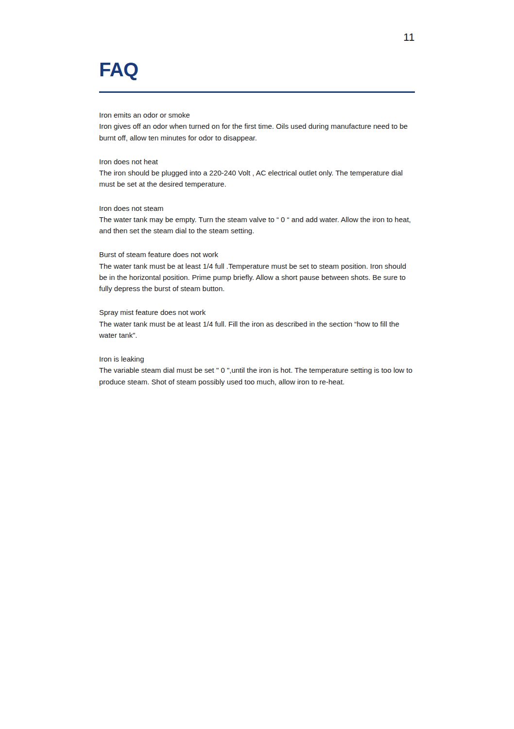11
FAQ
Iron emits an odor or smoke
Iron gives off an odor when turned on for the first time. Oils used during manufacture need to be burnt off, allow ten minutes for odor to disappear.
Iron does not heat
The iron should be plugged into a 220-240 Volt , AC electrical outlet only. The temperature dial must be set at the desired temperature.
Iron does not steam
The water tank may be empty. Turn the steam valve to “ 0 “ and add water. Allow the iron to heat, and then set the steam dial to the steam setting.
Burst of steam feature does not work
The water tank must be at least 1/4 full .Temperature must be set to steam position. Iron should be in the horizontal position. Prime pump briefly. Allow a short pause between shots. Be sure to fully depress the burst of steam button.
Spray mist feature does not work
The water tank must be at least 1/4 full. Fill the iron as described in the section “how to fill the water tank”.
Iron is leaking
The variable steam dial must be set " 0 ",until the iron is hot. The temperature setting is too low to produce steam. Shot of steam possibly used too much, allow iron to re-heat.